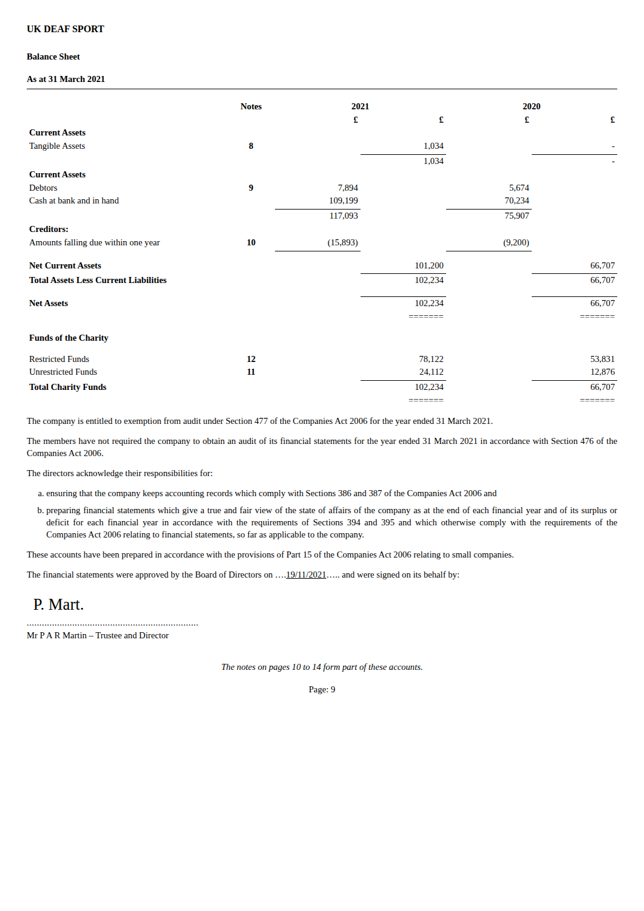UK DEAF SPORT
Balance Sheet
As at 31 March 2021
| | Notes | 2021 | 2020 |
| --- | --- | --- | --- |
| | | £ | £ | £ | £ |
| Current Assets | | | | | |
| Tangible Assets | 8 | | 1,034 | | - |
| | | | 1,034 | | - |
| Current Assets | | | | | |
| Debtors | 9 | 7,894 | | 5,674 | |
| Cash at bank and in hand | | 109,199 | | 70,234 | |
| | | 117,093 | | 75,907 | |
| Creditors: | | | | | |
| Amounts falling due within one year | 10 | (15,893) | | (9,200) | |
| Net Current Assets | | | 101,200 | | 66,707 |
| Total Assets Less Current Liabilities | | | 102,234 | | 66,707 |
| Net Assets | | | 102,234 | | 66,707 |
| | | | ======= | | ======= |
| Funds of the Charity | | | | | |
| Restricted Funds | 12 | | 78,122 | | 53,831 |
| Unrestricted Funds | 11 | | 24,112 | | 12,876 |
| Total Charity Funds | | | 102,234 | | 66,707 |
| | | | ======= | | ======= |
The company is entitled to exemption from audit under Section 477 of the Companies Act 2006 for the year ended 31 March 2021.
The members have not required the company to obtain an audit of its financial statements for the year ended 31 March 2021 in accordance with Section 476 of the Companies Act 2006.
The directors acknowledge their responsibilities for:
ensuring that the company keeps accounting records which comply with Sections 386 and 387 of the Companies Act 2006 and
preparing financial statements which give a true and fair view of the state of affairs of the company as at the end of each financial year and of its surplus or deficit for each financial year in accordance with the requirements of Sections 394 and 395 and which otherwise comply with the requirements of the Companies Act 2006 relating to financial statements, so far as applicable to the company.
These accounts have been prepared in accordance with the provisions of Part 15 of the Companies Act 2006 relating to small companies.
The financial statements were approved by the Board of Directors on ….19/11/2021….. and were signed on its behalf by:
P. Mart.
....................................................................
Mr P A R Martin – Trustee and Director
The notes on pages 10 to 14 form part of these accounts.
Page: 9